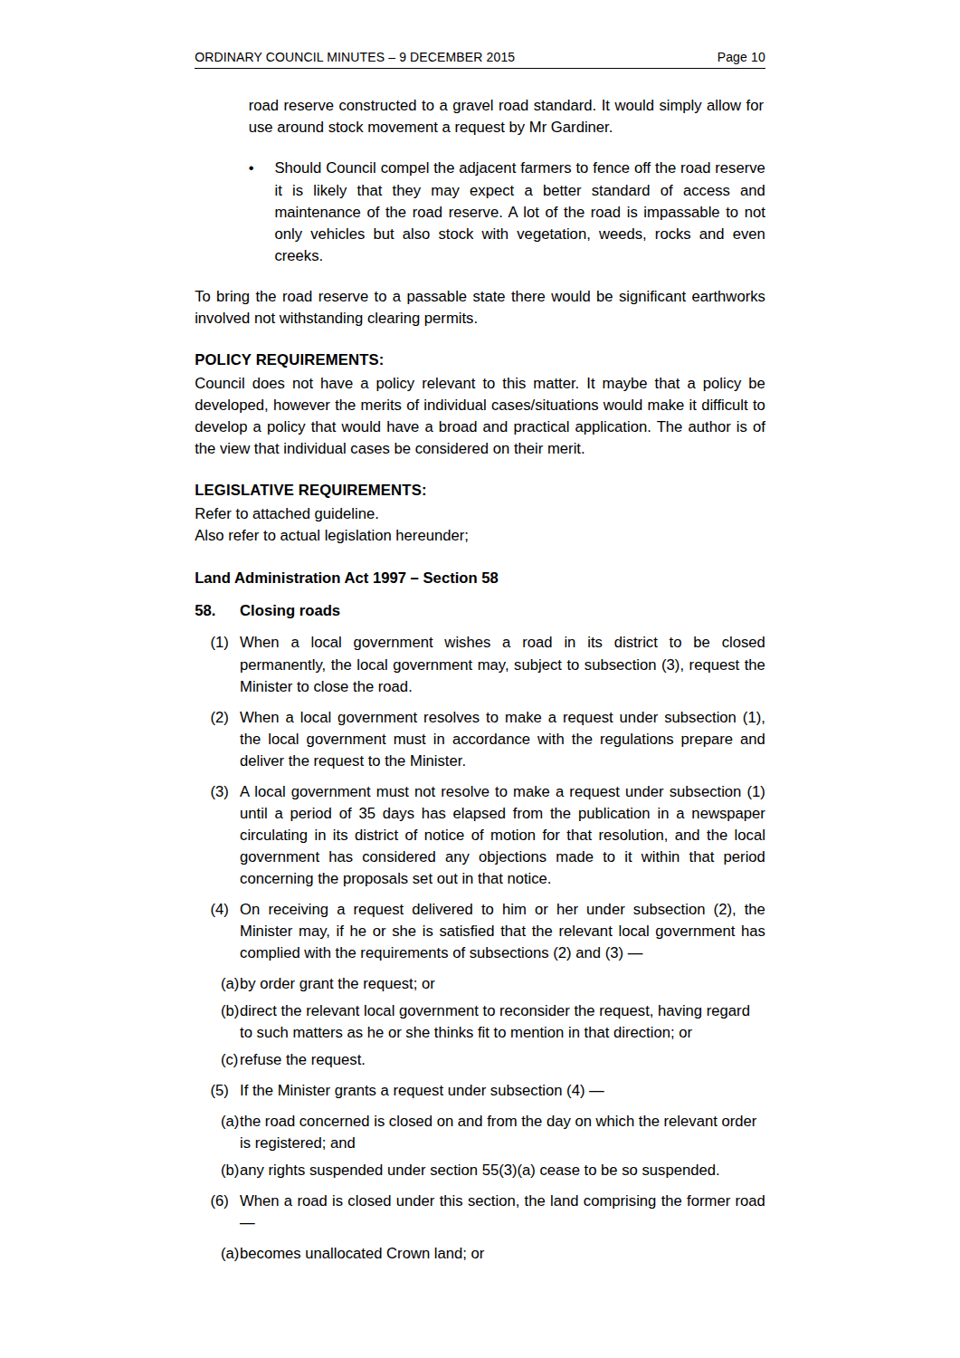Ordinary Council Minutes – 9 December 2015
Page 10
road reserve constructed to a gravel road standard. It would simply allow for use around stock movement a request by Mr Gardiner.
•
Should Council compel the adjacent farmers to fence off the road reserve it is likely that they may expect a better standard of access and maintenance of the road reserve. A lot of the road is impassable to not only vehicles but also stock with vegetation, weeds, rocks and even creeks.
To bring the road reserve to a passable state there would be significant earthworks involved not withstanding clearing permits.
POLICY REQUIREMENTS:
Council does not have a policy relevant to this matter. It maybe that a policy be developed, however the merits of individual cases/situations would make it difficult to develop a policy that would have a broad and practical application. The author is of the view that individual cases be considered on their merit.
LEGISLATIVE REQUIREMENTS:
Refer to attached guideline.
Also refer to actual legislation hereunder;
Land Administration Act 1997 – Section 58
58.
Closing roads
(1)
When a local government wishes a road in its district to be closed permanently, the local government may, subject to subsection (3), request the Minister to close the road.
(2)
When a local government resolves to make a request under subsection (1), the local government must in accordance with the regulations prepare and deliver the request to the Minister.
(3)
A local government must not resolve to make a request under subsection (1) until a period of 35 days has elapsed from the publication in a newspaper circulating in its district of notice of motion for that resolution, and the local government has considered any objections made to it within that period concerning the proposals set out in that notice.
(4)
On receiving a request delivered to him or her under subsection (2), the Minister may, if he or she is satisfied that the relevant local government has complied with the requirements of subsections (2) and (3) —
(a)
by order grant the request; or
(b)
direct the relevant local government to reconsider the request, having regard to such matters as he or she thinks fit to mention in that direction; or
(c)
refuse the request.
(5)
If the Minister grants a request under subsection (4) —
(a)
the road concerned is closed on and from the day on which the relevant order is registered; and
(b)
any rights suspended under section 55(3)(a) cease to be so suspended.
(6)
When a road is closed under this section, the land comprising the former road —
(a)
becomes unallocated Crown land; or